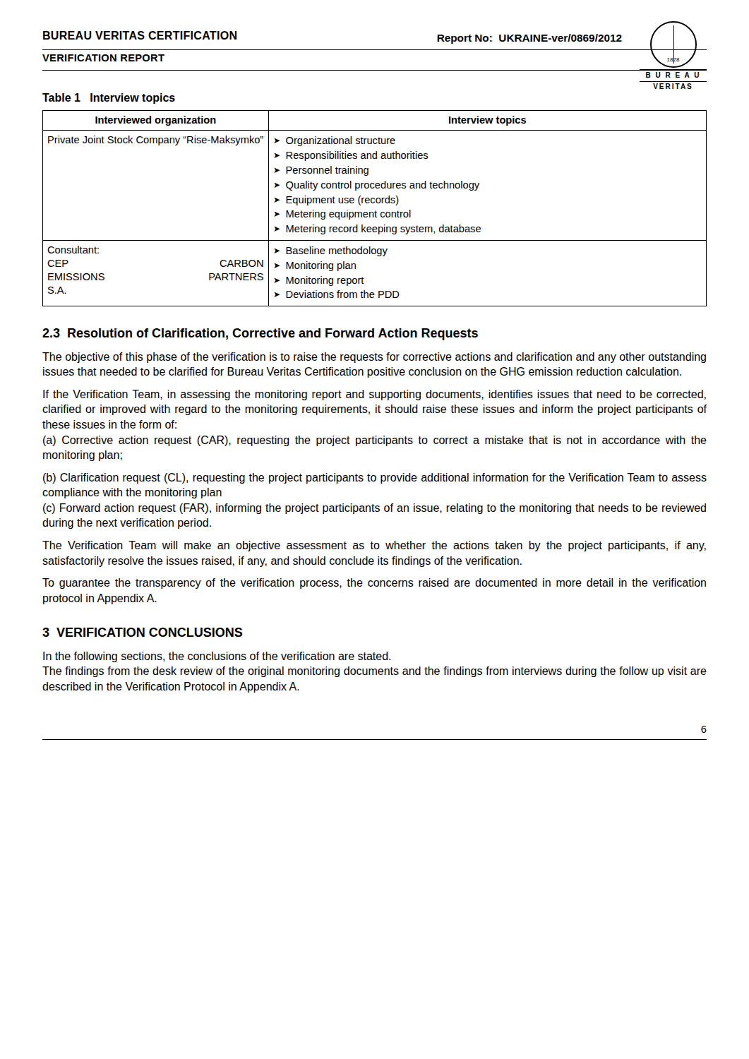BUREAU VERITAS CERTIFICATION
Report No: UKRAINE-ver/0869/2012
B U R E A U
VERITAS
VERIFICATION REPORT
Table 1 Interview topics
| Interviewed organization | Interview topics |
| --- | --- |
| Private Joint Stock Company “Rise-Maksymko” | Organizational structure Responsibilities and authorities Personnel training Quality control procedures and technology Equipment use (records) Metering equipment control Metering record keeping system, database |
| Consultant: CEP CARBON EMISSIONS PARTNERS S.A. | Baseline methodology Monitoring plan Monitoring report Deviations from the PDD |
2.3 Resolution of Clarification, Corrective and Forward Action Requests
The objective of this phase of the verification is to raise the requests for corrective actions and clarification and any other outstanding issues that needed to be clarified for Bureau Veritas Certification positive conclusion on the GHG emission reduction calculation.
If the Verification Team, in assessing the monitoring report and supporting documents, identifies issues that need to be corrected, clarified or improved with regard to the monitoring requirements, it should raise these issues and inform the project participants of these issues in the form of:
(a) Corrective action request (CAR), requesting the project participants to correct a mistake that is not in accordance with the monitoring plan;
(b) Clarification request (CL), requesting the project participants to provide additional information for the Verification Team to assess compliance with the monitoring plan
(c) Forward action request (FAR), informing the project participants of an issue, relating to the monitoring that needs to be reviewed during the next verification period.
The Verification Team will make an objective assessment as to whether the actions taken by the project participants, if any, satisfactorily resolve the issues raised, if any, and should conclude its findings of the verification.
To guarantee the transparency of the verification process, the concerns raised are documented in more detail in the verification protocol in Appendix A.
3 VERIFICATION CONCLUSIONS
In the following sections, the conclusions of the verification are stated.
The findings from the desk review of the original monitoring documents and the findings from interviews during the follow up visit are described in the Verification Protocol in Appendix A.
6